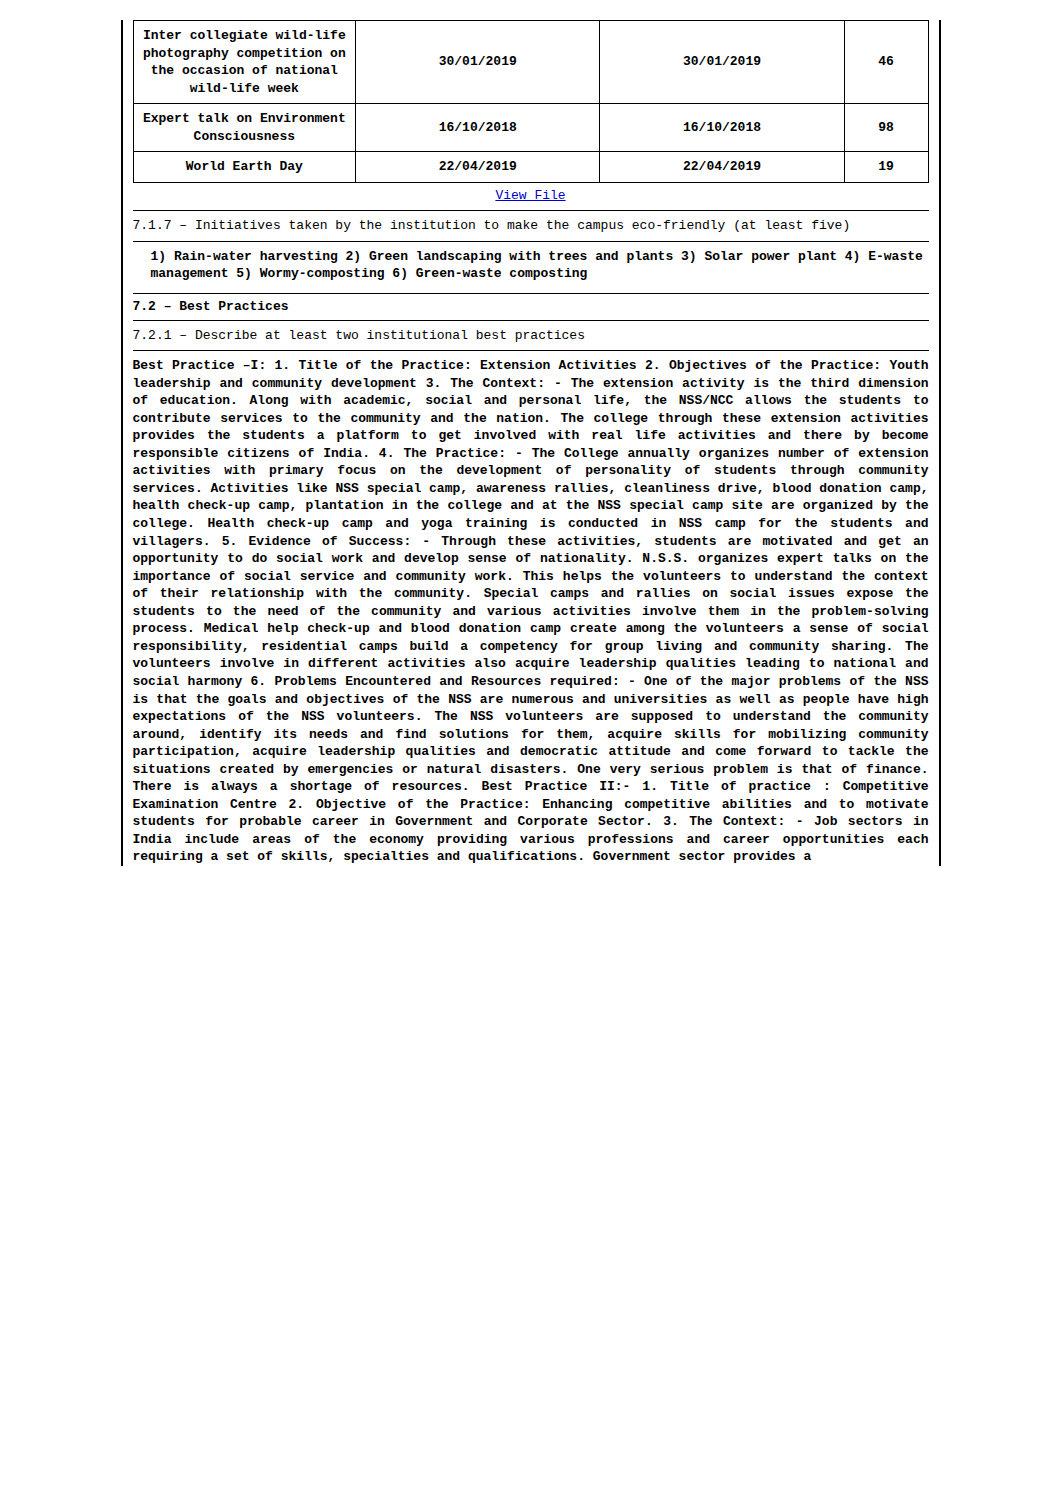| Inter collegiate wild-life photography competition on the occasion of national wild-life week | 30/01/2019 | 30/01/2019 | 46 |
| Expert talk on Environment Consciousness | 16/10/2018 | 16/10/2018 | 98 |
| World Earth Day | 22/04/2019 | 22/04/2019 | 19 |
View File
7.1.7 – Initiatives taken by the institution to make the campus eco-friendly (at least five)
1) Rain-water harvesting 2) Green landscaping with trees and plants 3) Solar power plant 4) E-waste management 5) Wormy-composting 6) Green-waste composting
7.2 – Best Practices
7.2.1 – Describe at least two institutional best practices
Best Practice –I: 1. Title of the Practice: Extension Activities 2. Objectives of the Practice: Youth leadership and community development 3. The Context: - The extension activity is the third dimension of education. Along with academic, social and personal life, the NSS/NCC allows the students to contribute services to the community and the nation. The college through these extension activities provides the students a platform to get involved with real life activities and there by become responsible citizens of India. 4. The Practice: - The College annually organizes number of extension activities with primary focus on the development of personality of students through community services. Activities like NSS special camp, awareness rallies, cleanliness drive, blood donation camp, health check-up camp, plantation in the college and at the NSS special camp site are organized by the college. Health check-up camp and yoga training is conducted in NSS camp for the students and villagers. 5. Evidence of Success: - Through these activities, students are motivated and get an opportunity to do social work and develop sense of nationality. N.S.S. organizes expert talks on the importance of social service and community work. This helps the volunteers to understand the context of their relationship with the community. Special camps and rallies on social issues expose the students to the need of the community and various activities involve them in the problem-solving process. Medical help check-up and blood donation camp create among the volunteers a sense of social responsibility, residential camps build a competency for group living and community sharing. The volunteers involve in different activities also acquire leadership qualities leading to national and social harmony 6. Problems Encountered and Resources required: - One of the major problems of the NSS is that the goals and objectives of the NSS are numerous and universities as well as people have high expectations of the NSS volunteers. The NSS volunteers are supposed to understand the community around, identify its needs and find solutions for them, acquire skills for mobilizing community participation, acquire leadership qualities and democratic attitude and come forward to tackle the situations created by emergencies or natural disasters. One very serious problem is that of finance. There is always a shortage of resources. Best Practice II:- 1. Title of practice : Competitive Examination Centre 2. Objective of the Practice: Enhancing competitive abilities and to motivate students for probable career in Government and Corporate Sector. 3. The Context: - Job sectors in India include areas of the economy providing various professions and career opportunities each requiring a set of skills, specialties and qualifications. Government sector provides a